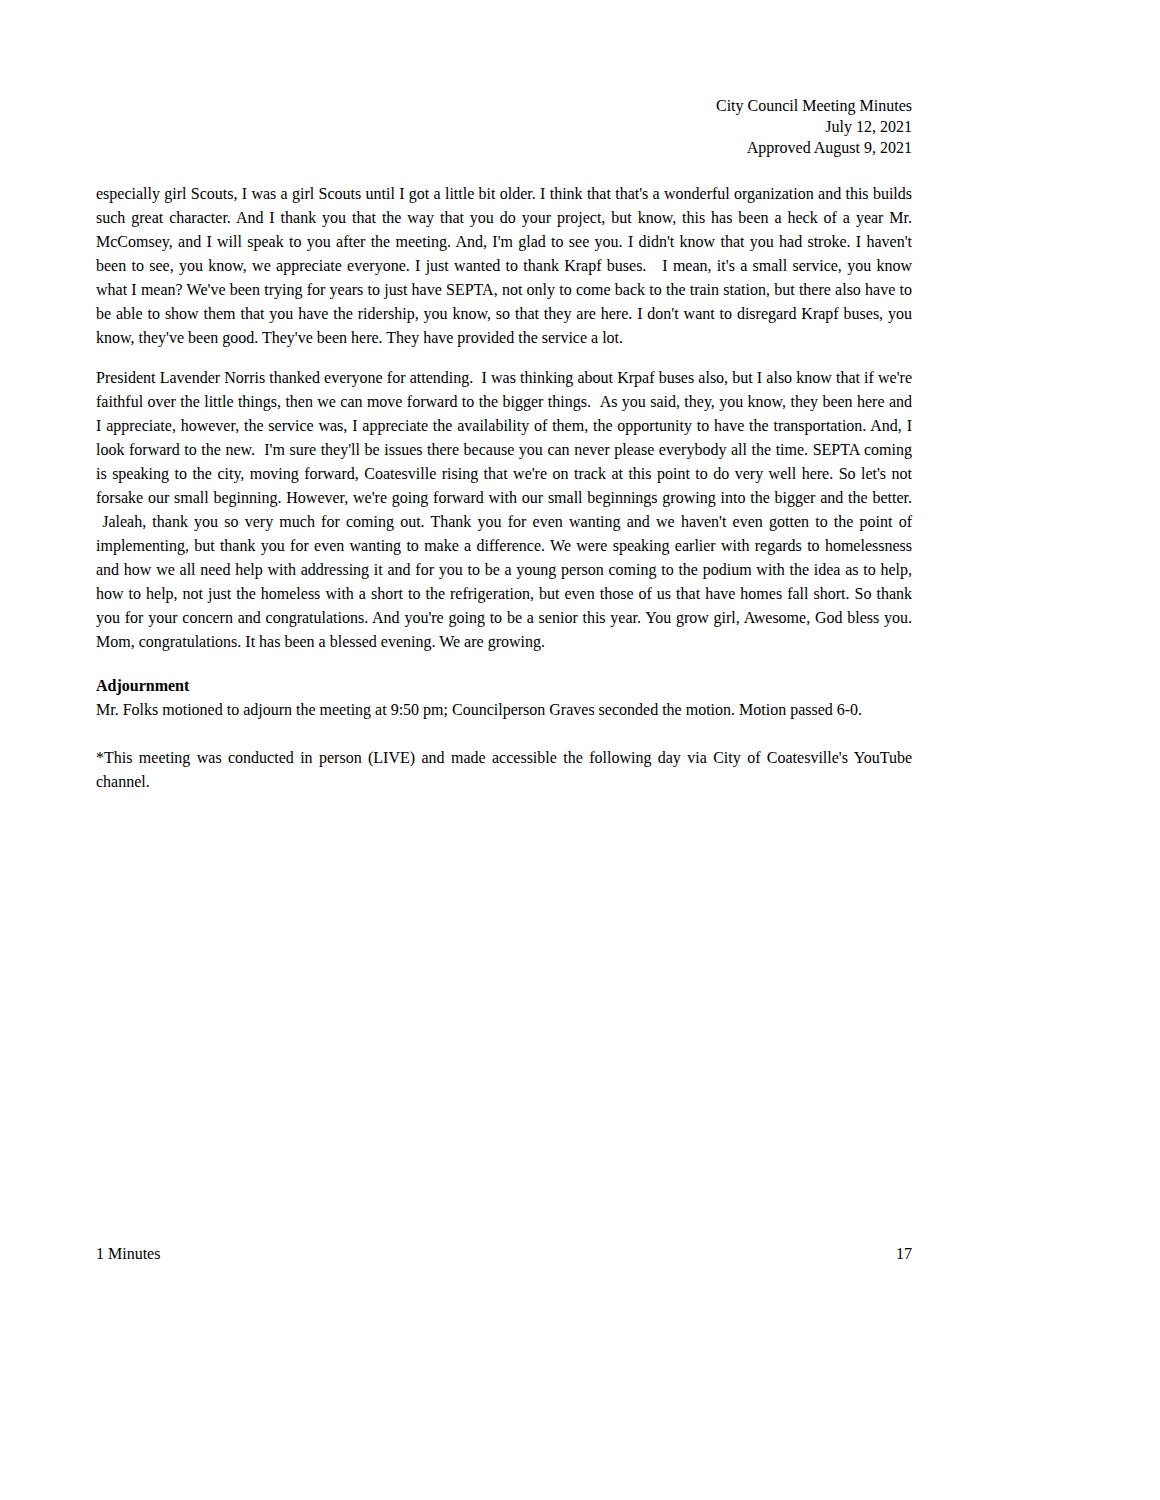City Council Meeting Minutes
July 12, 2021
Approved August 9, 2021
especially girl Scouts, I was a girl Scouts until I got a little bit older. I think that that's a wonderful organization and this builds such great character. And I thank you that the way that you do your project, but know, this has been a heck of a year Mr. McComsey, and I will speak to you after the meeting. And, I'm glad to see you. I didn't know that you had stroke. I haven't been to see, you know, we appreciate everyone. I just wanted to thank Krapf buses. I mean, it's a small service, you know what I mean? We've been trying for years to just have SEPTA, not only to come back to the train station, but there also have to be able to show them that you have the ridership, you know, so that they are here. I don't want to disregard Krapf buses, you know, they've been good. They've been here. They have provided the service a lot.
President Lavender Norris thanked everyone for attending. I was thinking about Krpaf buses also, but I also know that if we're faithful over the little things, then we can move forward to the bigger things. As you said, they, you know, they been here and I appreciate, however, the service was, I appreciate the availability of them, the opportunity to have the transportation. And, I look forward to the new. I'm sure they'll be issues there because you can never please everybody all the time. SEPTA coming is speaking to the city, moving forward, Coatesville rising that we're on track at this point to do very well here. So let's not forsake our small beginning. However, we're going forward with our small beginnings growing into the bigger and the better. Jaleah, thank you so very much for coming out. Thank you for even wanting and we haven't even gotten to the point of implementing, but thank you for even wanting to make a difference. We were speaking earlier with regards to homelessness and how we all need help with addressing it and for you to be a young person coming to the podium with the idea as to help, how to help, not just the homeless with a short to the refrigeration, but even those of us that have homes fall short. So thank you for your concern and congratulations. And you're going to be a senior this year. You grow girl, Awesome, God bless you. Mom, congratulations. It has been a blessed evening. We are growing.
Adjournment
Mr. Folks motioned to adjourn the meeting at 9:50 pm; Councilperson Graves seconded the motion. Motion passed 6-0.
*This meeting was conducted in person (LIVE) and made accessible the following day via City of Coatesville's YouTube channel.
1 Minutes 17